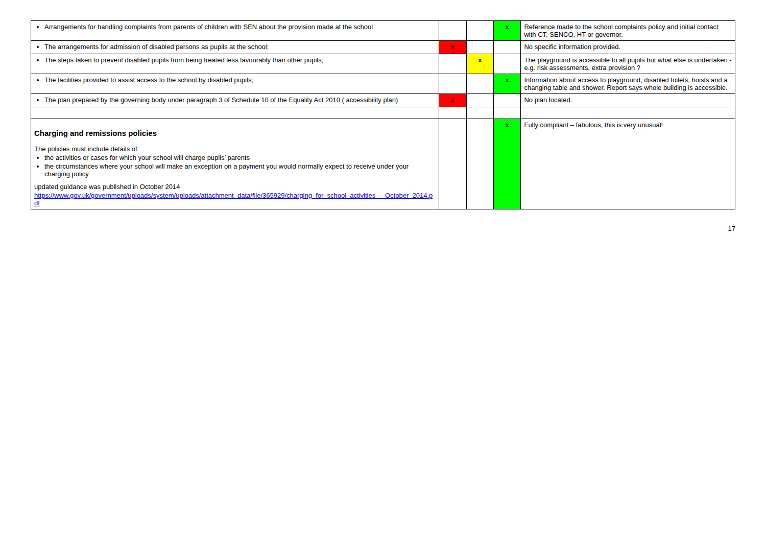| Arrangements for handling complaints from parents of children with SEN about the provision made at the school | | | x | Reference made to the school complaints policy and initial contact with CT, SENCO, HT or governor. |
| The arrangements for admission of disabled persons as pupils at the school; | x | | | No specific information provided. |
| The steps taken to prevent disabled pupils from being treated less favourably than other pupils; | | x | | The playground is accessible to all pupils but what else is undertaken - e.g. risk assessments, extra provision ? |
| The facilities provided to assist access to the school by disabled pupils; | | | x | Information about access to playground, disabled toilets, hoists and a changing table and shower. Report says whole building is accessible. |
| The plan prepared by the governing body under paragraph 3 of Schedule 10 of the Equality Act 2010 ( accessibility plan) | x | | | No plan located. |
| Charging and remissions policies The policies must include details of: the activities or cases for which your school will charge pupils’ parents the circumstances where your school will make an exception on a payment you would normally expect to receive under your charging policy updated guidance was published in October 2014 https://www.gov.uk/government/uploads/system/uploads/attachment_data/file/365929/charging_for_school_activities_-_October_2014.pdf | | | x | Fully compliant – fabulous, this is very unusual! |
17